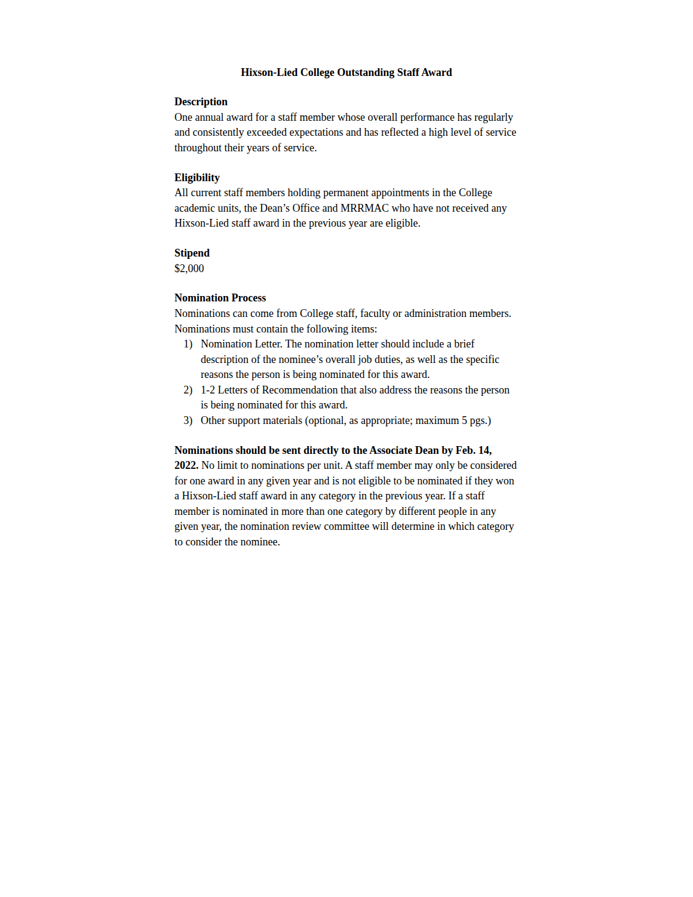Hixson-Lied College Outstanding Staff Award
Description
One annual award for a staff member whose overall performance has regularly and consistently exceeded expectations and has reflected a high level of service throughout their years of service.
Eligibility
All current staff members holding permanent appointments in the College academic units, the Dean’s Office and MRRMAC who have not received any Hixson-Lied staff award in the previous year are eligible.
Stipend
$2,000
Nomination Process
Nominations can come from College staff, faculty or administration members. Nominations must contain the following items:
Nomination Letter. The nomination letter should include a brief description of the nominee’s overall job duties, as well as the specific reasons the person is being nominated for this award.
1-2 Letters of Recommendation that also address the reasons the person is being nominated for this award.
Other support materials (optional, as appropriate; maximum 5 pgs.)
Nominations should be sent directly to the Associate Dean by Feb. 14, 2022. No limit to nominations per unit. A staff member may only be considered for one award in any given year and is not eligible to be nominated if they won a Hixson-Lied staff award in any category in the previous year. If a staff member is nominated in more than one category by different people in any given year, the nomination review committee will determine in which category to consider the nominee.